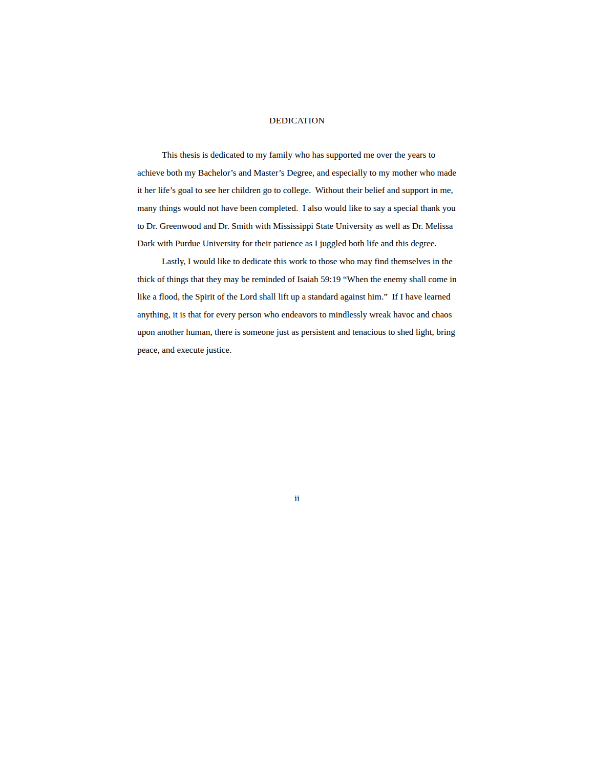DEDICATION
This thesis is dedicated to my family who has supported me over the years to achieve both my Bachelor’s and Master’s Degree, and especially to my mother who made it her life’s goal to see her children go to college. Without their belief and support in me, many things would not have been completed. I also would like to say a special thank you to Dr. Greenwood and Dr. Smith with Mississippi State University as well as Dr. Melissa Dark with Purdue University for their patience as I juggled both life and this degree.
Lastly, I would like to dedicate this work to those who may find themselves in the thick of things that they may be reminded of Isaiah 59:19 “When the enemy shall come in like a flood, the Spirit of the Lord shall lift up a standard against him.” If I have learned anything, it is that for every person who endeavors to mindlessly wreak havoc and chaos upon another human, there is someone just as persistent and tenacious to shed light, bring peace, and execute justice.
ii